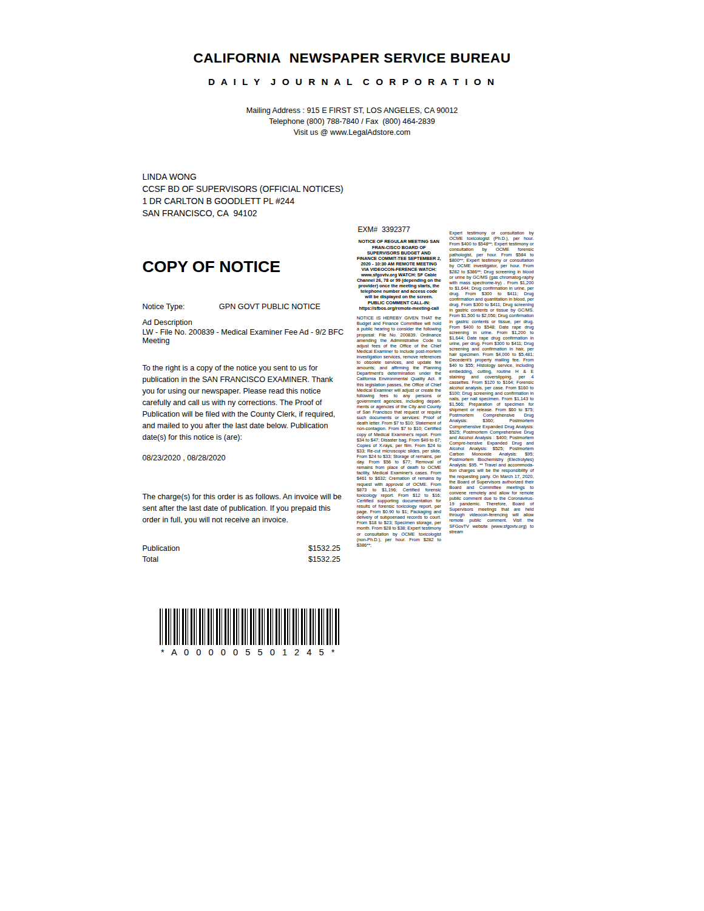CALIFORNIA NEWSPAPER SERVICE BUREAU
D A I L Y J O U R N A L C O R P O R A T I O N
Mailing Address : 915 E FIRST ST, LOS ANGELES, CA 90012
Telephone (800) 788-7840 / Fax (800) 464-2839
Visit us @ www.LegalAdstore.com
LINDA WONG
CCSF BD OF SUPERVISORS (OFFICIAL NOTICES)
1 DR CARLTON B GOODLETT PL #244
SAN FRANCISCO, CA 94102
COPY OF NOTICE
Notice Type: GPN GOVT PUBLIC NOTICE
Ad Description
LW - File No. 200839 - Medical Examiner Fee Ad - 9/2 BFC Meeting
To the right is a copy of the notice you sent to us for publication in the SAN FRANCISCO EXAMINER. Thank you for using our newspaper. Please read this notice carefully and call us with ny corrections. The Proof of Publication will be filed with the County Clerk, if required, and mailed to you after the last date below. Publication date(s) for this notice is (are):
08/23/2020 , 08/28/2020
The charge(s) for this order is as follows. An invoice will be sent after the last date of publication. If you prepaid this order in full, you will not receive an invoice.
| Publication | $1532.25 |
| Total | $1532.25 |
EXM# 3392377
NOTICE OF REGULAR MEETING SAN FRAN-CISCO BOARD OF SUPERVISORS BUDGET AND FINANCE COMMIT-TEE SEPTEMBER 2, 2020 - 10:30 AM REMOTE MEETING VIA VIDEOCON-FERENCE WATCH: www.sfgovtv.org WATCH: SF Cable Channel 26, 78 or 99 (depending on the provider) once the meeting starts, the telephone number and access code will be displayed on the screen. PUBLIC COMMENT CALL-IN: https://sfbos.org/remote-meeting-call
NOTICE IS HEREBY GIVEN THAT the Budget and Finance Committee will hold a public hearing to consider the following proposal: File No. 200839. Ordinance amending the Administrative Code to adjust fees of the Office of the Chief Medical Examiner to include post-mortem investigation services, remove references to obsolete services, and update fee amounts; and affirming the Planning Department's determination under the California Environmental Quality Act. If this legislation passes, the Office of Chief Medical Examiner will adjust or create the following fees to any persons or government agencies, including depart-ments or agencies of the City and County of San Francisco that request or require such documents or services: Proof of death letter. From $7 to $10; Statement of non-contagion. From $7 to $10; Certified copy of Medical Examiner's report. From $34 to $47; Disaster bag. From $49 to 67; Copies of X-rays, per film. From $24 to $33; Re-cut microscopic slides, per slide. From $24 to $33; Storage of remains, per day. From $56 to $77; Removal of remains from place of death to OCME facility, Medical Examiner's cases. From $461 to $632; Cremation of remains by request with approval of OCME. From $873 to $1,196; Certified forensic toxicology report. From $12 to $16; Certified supporting documentation for results of forensic toxicology report, per page. From $0.90 to $1; Packaging and delivery of subpoenaed records to court. From $18 to $23; Specimen storage, per month. From $28 to $38; Expert testimony or consultation by OCME toxicologist (non-Ph.D.), per hour. From $282 to $386**;
Expert testimony or consultation by OCME toxicologist (Ph.D.), per hour. From $400 to $548**; Expert testimony or consultation by OCME forensic pathologist, per hour. From $584 to $800**; Expert testimony or consultation by OCME investigator, per hour. From $282 to $386**; Drug screening in blood or urine by GC/MS (gas chromatog-raphy with mass spectrome-try) . From $1,200 to $1,644; Drug confirmation in urine, per drug. From $300 to $411; Drug confirmation and quantitation in blood, per drug. From $300 to $411; Drug screening in gastric contents or tissue by GC/MS. From $1,500 to $2,056; Drug confirmation in gastric contents or tissue, per drug. From $400 to $548; Date rape drug screening in urine. From $1,200 to $1,644; Date rape drug confirmation in urine, per drug. From $300 to $411; Drug screening and confirmation in hair, per hair specimen. From $4,000 to $5,481; Decedent's property mailing fee. From $40 to $55; Histology service, including embedding, cutting, routine H & E staining and coverslipping, per 4 cassettes. From $120 to $164; Forensic alcohol analysis, per case. From $160 to $100; Drug screening and confirmation in nails, per nail specimen. From $1,143 to $1,566; Preparation of specimen for shipment or release. From $60 to $75; Postmortem Comprehensive Drug Analysis: $360; Postmortem Comprehensive Expanded Drug Analysis: $525; Postmortem Comprehensive Drug and Alcohol Analysis : $400; Postmortem Compre-hensive Expanded Drug and Alcohol Analysis: $525; Postmortem Carbon Monoxide Analysis: $95; Postmortem Biochemistry (Electrolytes) Analysis: $95. ** Travel and accommoda-tion charges will be the responsibility of the requesting party. On March 17, 2020, the Board of Supervisors authorized their Board and Committee meetings to convene remotely and allow for remote public comment due to the Coronavirus-19 pandemic. Therefore, Board of Supervisors meetings that are held through videocon-ferencing will allow remote public comment. Visit the SFGovTV website (www.sfgovtv.org) to stream
* A 0 0 0 0 0 5 5 0 1 2 4 5 *